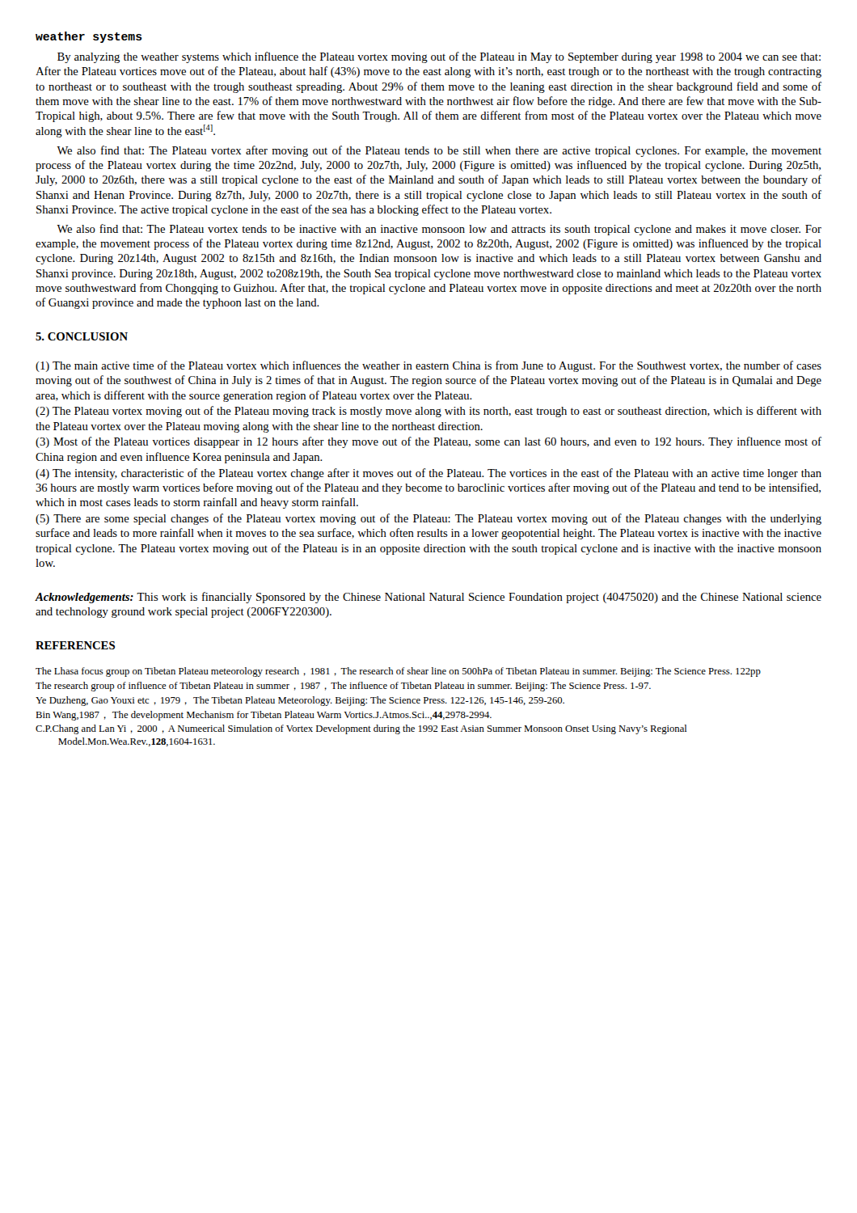weather systems
By analyzing the weather systems which influence the Plateau vortex moving out of the Plateau in May to September during year 1998 to 2004 we can see that: After the Plateau vortices move out of the Plateau, about half (43%) move to the east along with it’s north, east trough or to the northeast with the trough contracting to northeast or to southeast with the trough southeast spreading. About 29% of them move to the leaning east direction in the shear background field and some of them move with the shear line to the east. 17% of them move northwestward with the northwest air flow before the ridge. And there are few that move with the Sub-Tropical high, about 9.5%. There are few that move with the South Trough. All of them are different from most of the Plateau vortex over the Plateau which move along with the shear line to the east[4].
We also find that: The Plateau vortex after moving out of the Plateau tends to be still when there are active tropical cyclones. For example, the movement process of the Plateau vortex during the time 20z2nd, July, 2000 to 20z7th, July, 2000 (Figure is omitted) was influenced by the tropical cyclone. During 20z5th, July, 2000 to 20z6th, there was a still tropical cyclone to the east of the Mainland and south of Japan which leads to still Plateau vortex between the boundary of Shanxi and Henan Province. During 8z7th, July, 2000 to 20z7th, there is a still tropical cyclone close to Japan which leads to still Plateau vortex in the south of Shanxi Province. The active tropical cyclone in the east of the sea has a blocking effect to the Plateau vortex.
We also find that: The Plateau vortex tends to be inactive with an inactive monsoon low and attracts its south tropical cyclone and makes it move closer. For example, the movement process of the Plateau vortex during time 8z12nd, August, 2002 to 8z20th, August, 2002 (Figure is omitted) was influenced by the tropical cyclone. During 20z14th, August 2002 to 8z15th and 8z16th, the Indian monsoon low is inactive and which leads to a still Plateau vortex between Ganshu and Shanxi province. During 20z18th, August, 2002 to208z19th, the South Sea tropical cyclone move northwestward close to mainland which leads to the Plateau vortex move southwestward from Chongqing to Guizhou. After that, the tropical cyclone and Plateau vortex move in opposite directions and meet at 20z20th over the north of Guangxi province and made the typhoon last on the land.
5. CONCLUSION
(1) The main active time of the Plateau vortex which influences the weather in eastern China is from June to August. For the Southwest vortex, the number of cases moving out of the southwest of China in July is 2 times of that in August. The region source of the Plateau vortex moving out of the Plateau is in Qumalai and Dege area, which is different with the source generation region of Plateau vortex over the Plateau.
(2) The Plateau vortex moving out of the Plateau moving track is mostly move along with its north, east trough to east or southeast direction, which is different with the Plateau vortex over the Plateau moving along with the shear line to the northeast direction.
(3) Most of the Plateau vortices disappear in 12 hours after they move out of the Plateau, some can last 60 hours, and even to 192 hours. They influence most of China region and even influence Korea peninsula and Japan.
(4) The intensity, characteristic of the Plateau vortex change after it moves out of the Plateau. The vortices in the east of the Plateau with an active time longer than 36 hours are mostly warm vortices before moving out of the Plateau and they become to baroclinic vortices after moving out of the Plateau and tend to be intensified, which in most cases leads to storm rainfall and heavy storm rainfall.
(5) There are some special changes of the Plateau vortex moving out of the Plateau: The Plateau vortex moving out of the Plateau changes with the underlying surface and leads to more rainfall when it moves to the sea surface, which often results in a lower geopotential height. The Plateau vortex is inactive with the inactive tropical cyclone. The Plateau vortex moving out of the Plateau is in an opposite direction with the south tropical cyclone and is inactive with the inactive monsoon low.
Acknowledgements: This work is financially Sponsored by the Chinese National Natural Science Foundation project (40475020) and the Chinese National science and technology ground work special project (2006FY220300).
REFERENCES
The Lhasa focus group on Tibetan Plateau meteorology research，1981，The research of shear line on 500hPa of Tibetan Plateau in summer. Beijing: The Science Press. 122pp
The research group of influence of Tibetan Plateau in summer，1987，The influence of Tibetan Plateau in summer. Beijing: The Science Press. 1-97.
Ye Duzheng, Gao Youxi etc，1979， The Tibetan Plateau Meteorology. Beijing: The Science Press. 122-126, 145-146, 259-260.
Bin Wang,1987， The development Mechanism for Tibetan Plateau Warm Vortics.J.Atmos.Sci..,44,2978-2994.
C.P.Chang and Lan Yi，2000，A Numeerical Simulation of Vortex Development during the 1992 East Asian Summer Monsoon Onset Using Navy’s Regional Model.Mon.Wea.Rev.,128,1604-1631.